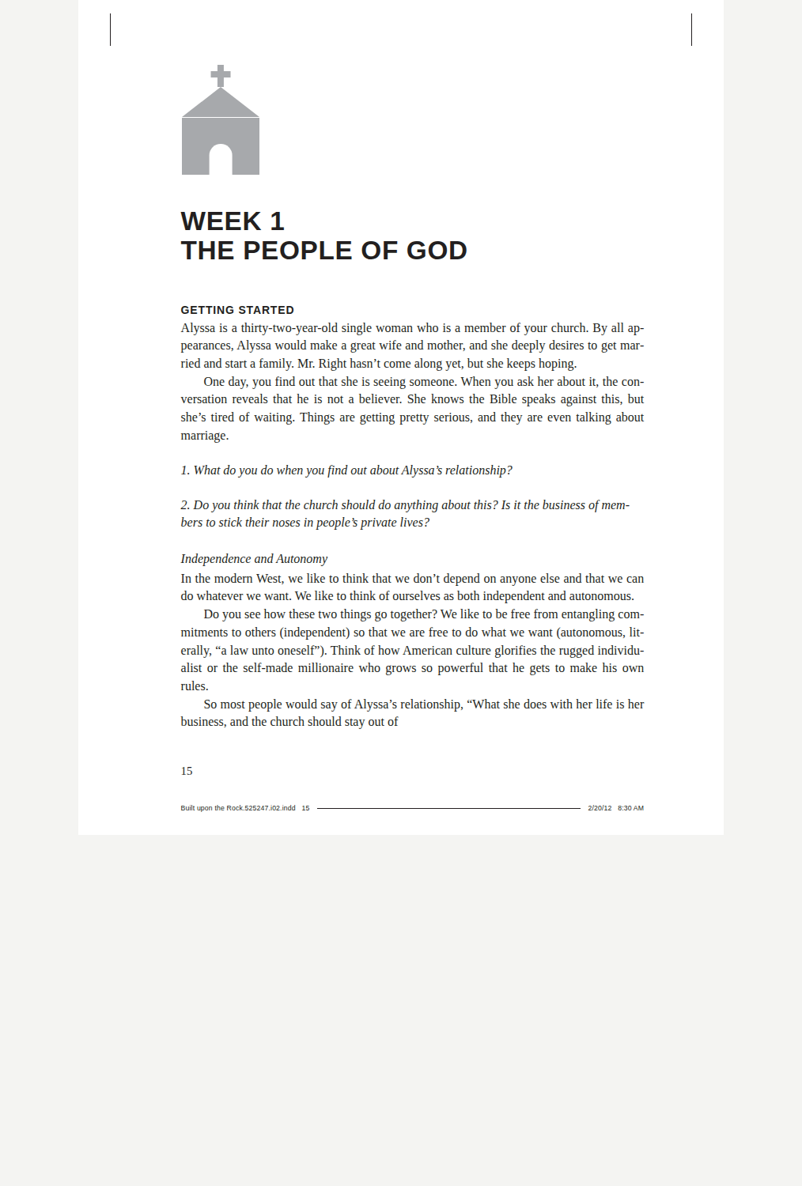WEEK 1
THE PEOPLE OF GOD
GETTING STARTED
Alyssa is a thirty-two-year-old single woman who is a member of your church. By all appearances, Alyssa would make a great wife and mother, and she deeply desires to get married and start a family. Mr. Right hasn’t come along yet, but she keeps hoping.
One day, you find out that she is seeing someone. When you ask her about it, the conversation reveals that he is not a believer. She knows the Bible speaks against this, but she’s tired of waiting. Things are getting pretty serious, and they are even talking about marriage.
1. What do you do when you find out about Alyssa’s relationship?
2. Do you think that the church should do anything about this? Is it the business of members to stick their noses in people’s private lives?
Independence and Autonomy
In the modern West, we like to think that we don’t depend on anyone else and that we can do whatever we want. We like to think of ourselves as both independent and autonomous.
Do you see how these two things go together? We like to be free from entangling commitments to others (independent) so that we are free to do what we want (autonomous, literally, “a law unto oneself”). Think of how American culture glorifies the rugged individualist or the self-made millionaire who grows so powerful that he gets to make his own rules.
So most people would say of Alyssa’s relationship, “What she does with her life is her business, and the church should stay out of
15
Built upon the Rock.525247.i02.indd 15 2/20/12 8:30 AM